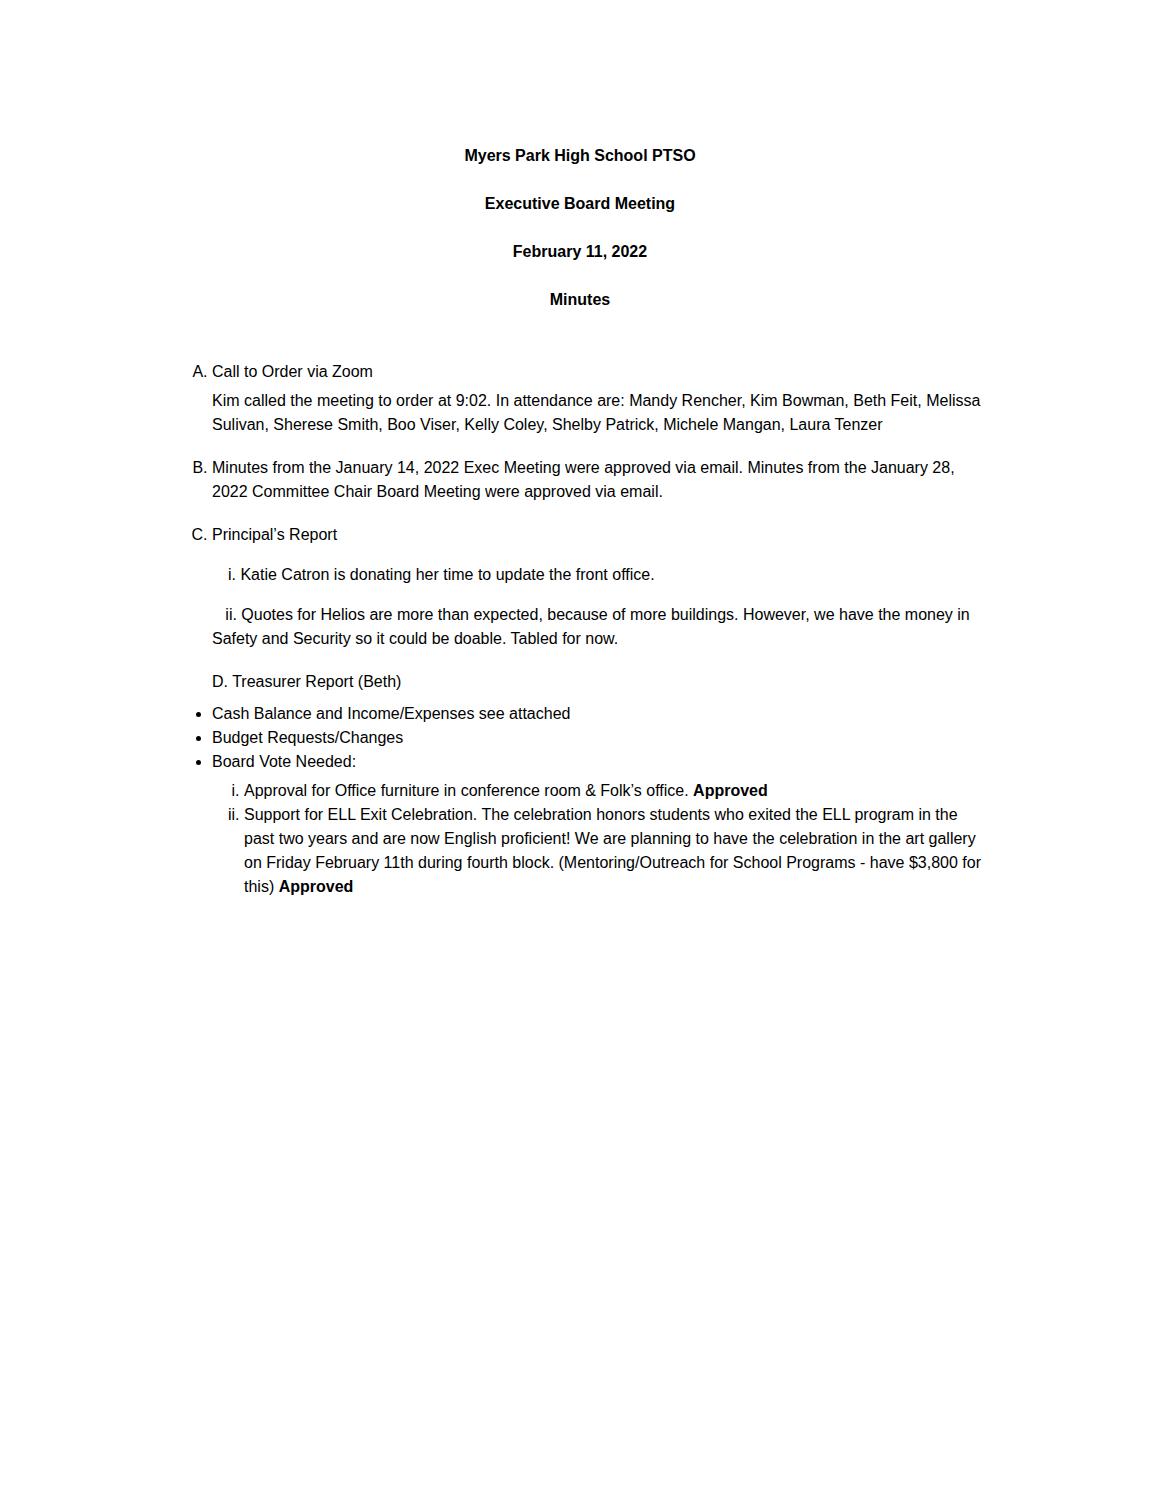Myers Park High School PTSO
Executive Board Meeting
February 11, 2022
Minutes
Call to Order via Zoom
Kim called the meeting to order at 9:02. In attendance are: Mandy Rencher, Kim Bowman, Beth Feit, Melissa Sulivan, Sherese Smith, Boo Viser, Kelly Coley, Shelby Patrick, Michele Mangan, Laura Tenzer
Minutes from the January 14, 2022 Exec Meeting were approved via email. Minutes from the January 28, 2022 Committee Chair Board Meeting were approved via email.
Principal’s Report
i. Katie Catron is donating her time to update the front office.
ii. Quotes for Helios are more than expected, because of more buildings. However, we have the money in Safety and Security so it could be doable. Tabled for now.
D. Treasurer Report (Beth)
Cash Balance and Income/Expenses see attached
Budget Requests/Changes
Board Vote Needed:
Approval for Office furniture in conference room & Folk’s office. Approved
Support for ELL Exit Celebration. The celebration honors students who exited the ELL program in the past two years and are now English proficient! We are planning to have the celebration in the art gallery on Friday February 11th during fourth block. (Mentoring/Outreach for School Programs - have $3,800 for this) Approved